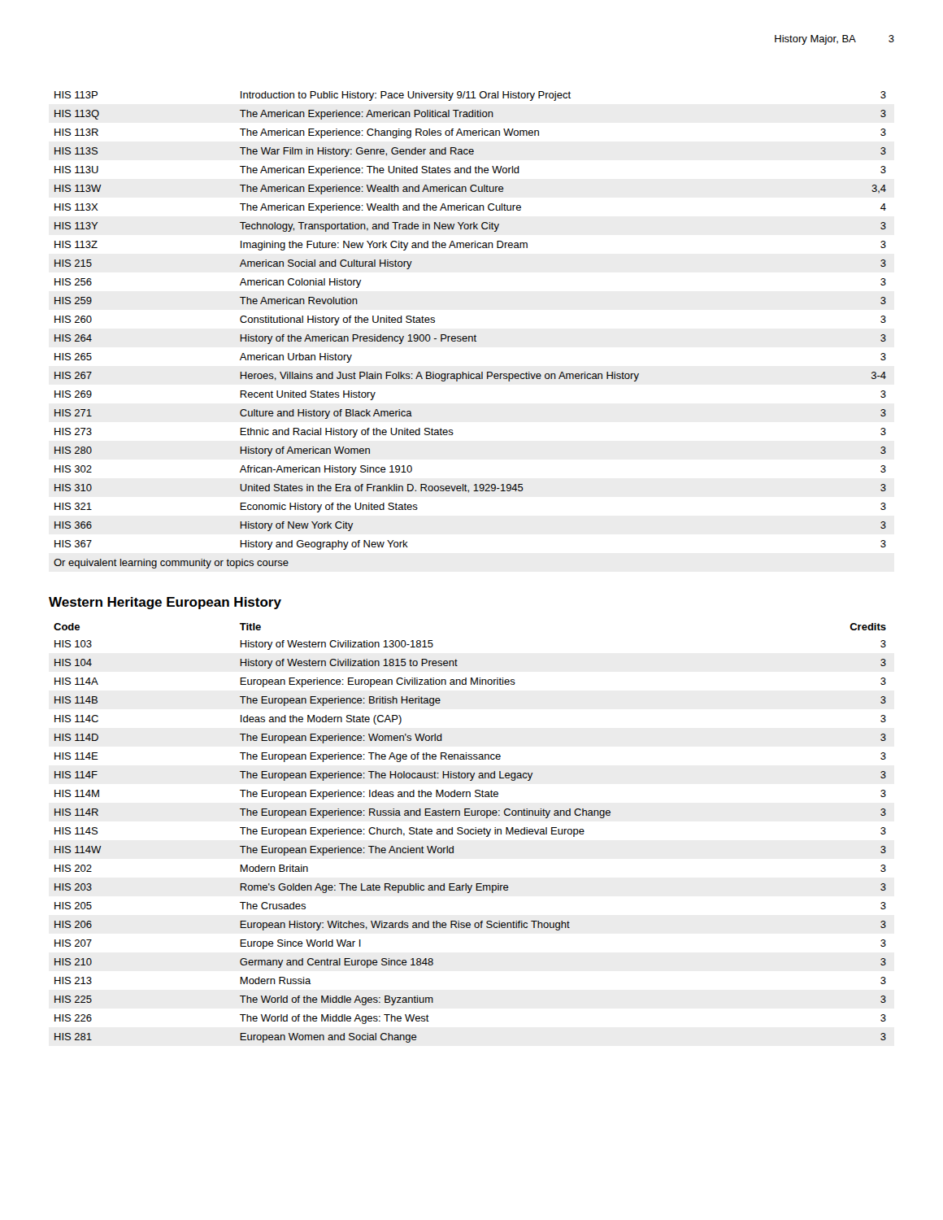History Major, BA 3
| HIS 113P | Introduction to Public History: Pace University 9/11 Oral History Project | 3 |
| HIS 113Q | The American Experience: American Political Tradition | 3 |
| HIS 113R | The American Experience: Changing Roles of American Women | 3 |
| HIS 113S | The War Film in History: Genre, Gender and Race | 3 |
| HIS 113U | The American Experience: The United States and the World | 3 |
| HIS 113W | The American Experience: Wealth and American Culture | 3,4 |
| HIS 113X | The American Experience: Wealth and the American Culture | 4 |
| HIS 113Y | Technology, Transportation, and Trade in New York City | 3 |
| HIS 113Z | Imagining the Future: New York City and the American Dream | 3 |
| HIS 215 | American Social and Cultural History | 3 |
| HIS 256 | American Colonial History | 3 |
| HIS 259 | The American Revolution | 3 |
| HIS 260 | Constitutional History of the United States | 3 |
| HIS 264 | History of the American Presidency 1900 - Present | 3 |
| HIS 265 | American Urban History | 3 |
| HIS 267 | Heroes, Villains and Just Plain Folks: A Biographical Perspective on American History | 3-4 |
| HIS 269 | Recent United States History | 3 |
| HIS 271 | Culture and History of Black America | 3 |
| HIS 273 | Ethnic and Racial History of the United States | 3 |
| HIS 280 | History of American Women | 3 |
| HIS 302 | African-American History Since 1910 | 3 |
| HIS 310 | United States in the Era of Franklin D. Roosevelt, 1929-1945 | 3 |
| HIS 321 | Economic History of the United States | 3 |
| HIS 366 | History of New York City | 3 |
| HIS 367 | History and Geography of New York | 3 |
| Or equivalent learning community or topics course |
Western Heritage European History
| Code | Title | Credits |
| HIS 103 | History of Western Civilization 1300-1815 | 3 |
| HIS 104 | History of Western Civilization 1815 to Present | 3 |
| HIS 114A | European Experience: European Civilization and Minorities | 3 |
| HIS 114B | The European Experience: British Heritage | 3 |
| HIS 114C | Ideas and the Modern State (CAP) | 3 |
| HIS 114D | The European Experience: Women's World | 3 |
| HIS 114E | The European Experience: The Age of the Renaissance | 3 |
| HIS 114F | The European Experience: The Holocaust: History and Legacy | 3 |
| HIS 114M | The European Experience: Ideas and the Modern State | 3 |
| HIS 114R | The European Experience: Russia and Eastern Europe: Continuity and Change | 3 |
| HIS 114S | The European Experience: Church, State and Society in Medieval Europe | 3 |
| HIS 114W | The European Experience: The Ancient World | 3 |
| HIS 202 | Modern Britain | 3 |
| HIS 203 | Rome's Golden Age: The Late Republic and Early Empire | 3 |
| HIS 205 | The Crusades | 3 |
| HIS 206 | European History: Witches, Wizards and the Rise of Scientific Thought | 3 |
| HIS 207 | Europe Since World War I | 3 |
| HIS 210 | Germany and Central Europe Since 1848 | 3 |
| HIS 213 | Modern Russia | 3 |
| HIS 225 | The World of the Middle Ages: Byzantium | 3 |
| HIS 226 | The World of the Middle Ages: The West | 3 |
| HIS 281 | European Women and Social Change | 3 |